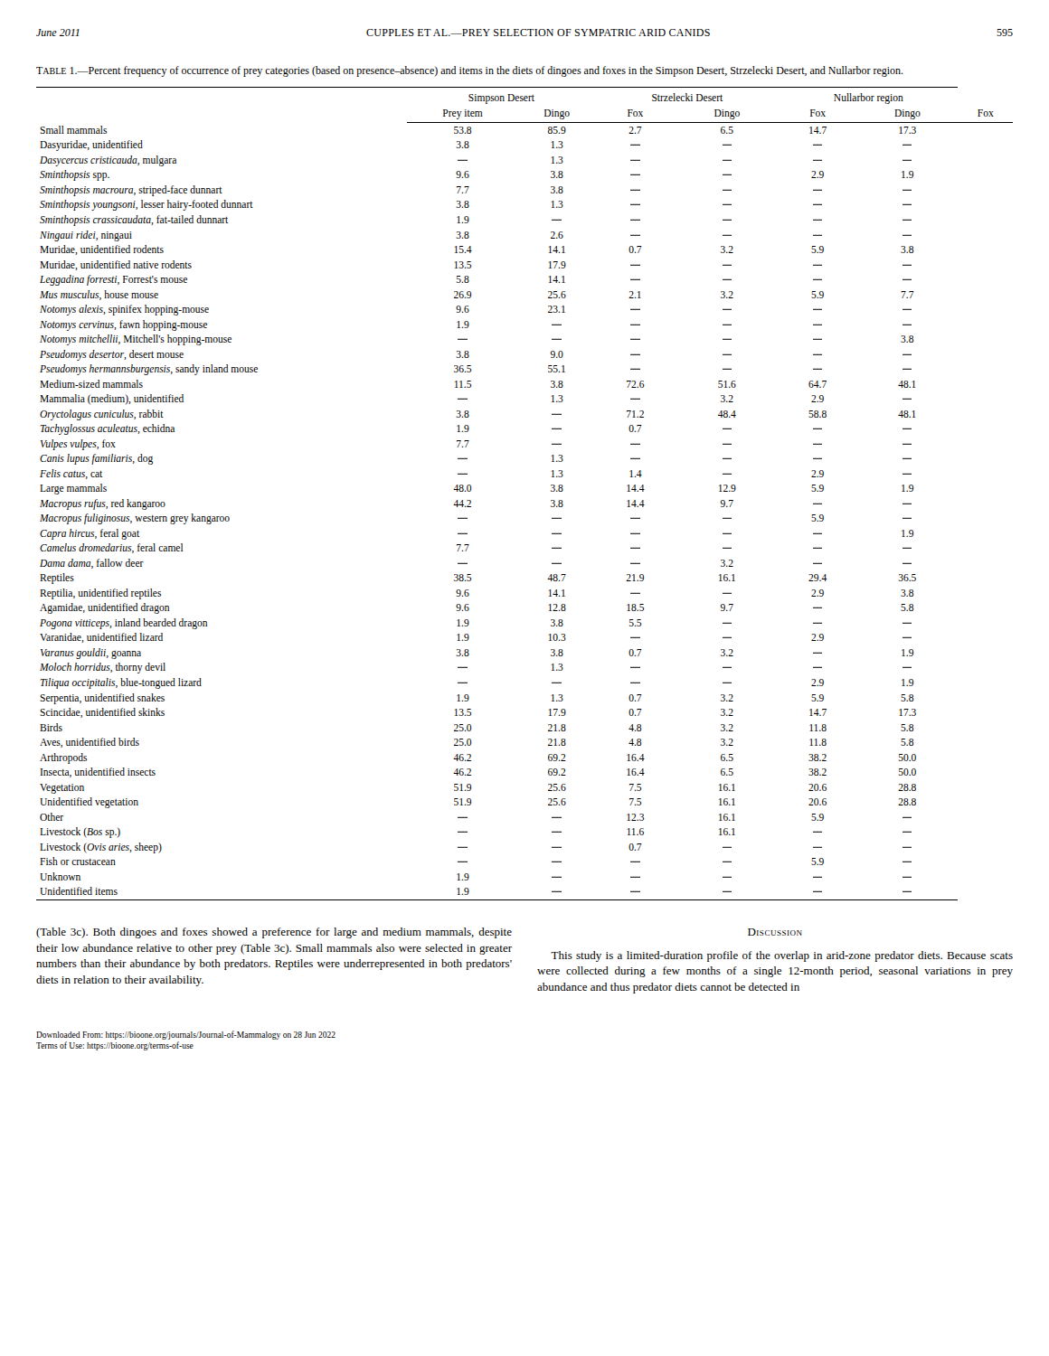June 2011
CUPPLES ET AL.—PREY SELECTION OF SYMPATRIC ARID CANIDS
595
TABLE 1.—Percent frequency of occurrence of prey categories (based on presence–absence) and items in the diets of dingoes and foxes in the Simpson Desert, Strzelecki Desert, and Nullarbor region.
| | Simpson Desert | Strzelecki Desert | Nullarbor region |
| --- | --- | --- | --- |
| Prey item | Dingo | Fox | Dingo | Fox | Dingo | Fox |
| Small mammals | 53.8 | 85.9 | 2.7 | 6.5 | 14.7 | 17.3 |
| Dasyuridae, unidentified | 3.8 | 1.3 | | | | |
| Dasycercus cristicauda , mulgara | | 1.3 | | | | |
| Sminthopsis spp. | 9.6 | 3.8 | | | 2.9 | 1.9 |
| Sminthopsis macroura , striped-face dunnart | 7.7 | 3.8 | | | | |
| Sminthopsis youngsoni , lesser hairy-footed dunnart | 3.8 | 1.3 | | | | |
| Sminthopsis crassicaudata , fat-tailed dunnart | 1.9 | | | | | |
| Ningaui ridei , ningaui | 3.8 | 2.6 | | | | |
| Muridae, unidentified rodents | 15.4 | 14.1 | 0.7 | 3.2 | 5.9 | 3.8 |
| Muridae, unidentified native rodents | 13.5 | 17.9 | | | | |
| Leggadina forresti , Forrest's mouse | 5.8 | 14.1 | | | | |
| Mus musculus , house mouse | 26.9 | 25.6 | 2.1 | 3.2 | 5.9 | 7.7 |
| Notomys alexis , spinifex hopping-mouse | 9.6 | 23.1 | | | | |
| Notomys cervinus , fawn hopping-mouse | 1.9 | | | | | |
| Notomys mitchellii , Mitchell's hopping-mouse | | | | | | 3.8 |
| Pseudomys desertor , desert mouse | 3.8 | 9.0 | | | | |
| Pseudomys hermannsburgensis , sandy inland mouse | 36.5 | 55.1 | | | | |
| Medium-sized mammals | 11.5 | 3.8 | 72.6 | 51.6 | 64.7 | 48.1 |
| Mammalia (medium), unidentified | | 1.3 | | 3.2 | 2.9 | |
| Oryctolagus cuniculus , rabbit | 3.8 | | 71.2 | 48.4 | 58.8 | 48.1 |
| Tachyglossus aculeatus , echidna | 1.9 | | 0.7 | | | |
| Vulpes vulpes , fox | 7.7 | | | | | |
| Canis lupus familiaris , dog | | 1.3 | | | | |
| Felis catus , cat | | 1.3 | 1.4 | | 2.9 | |
| Large mammals | 48.0 | 3.8 | 14.4 | 12.9 | 5.9 | 1.9 |
| Macropus rufus , red kangaroo | 44.2 | 3.8 | 14.4 | 9.7 | | |
| Macropus fuliginosus , western grey kangaroo | | | | | 5.9 | |
| Capra hircus , feral goat | | | | | | 1.9 |
| Camelus dromedarius , feral camel | 7.7 | | | | | |
| Dama dama , fallow deer | | | | 3.2 | | |
| Reptiles | 38.5 | 48.7 | 21.9 | 16.1 | 29.4 | 36.5 |
| Reptilia, unidentified reptiles | 9.6 | 14.1 | | | 2.9 | 3.8 |
| Agamidae, unidentified dragon | 9.6 | 12.8 | 18.5 | 9.7 | | 5.8 |
| Pogona vitticeps , inland bearded dragon | 1.9 | 3.8 | 5.5 | | | |
| Varanidae, unidentified lizard | 1.9 | 10.3 | | | 2.9 | |
| Varanus gouldii , goanna | 3.8 | 3.8 | 0.7 | 3.2 | | 1.9 |
| Moloch horridus , thorny devil | | 1.3 | | | | |
| Tiliqua occipitalis , blue-tongued lizard | | | | | 2.9 | 1.9 |
| Serpentia, unidentified snakes | 1.9 | 1.3 | 0.7 | 3.2 | 5.9 | 5.8 |
| Scincidae, unidentified skinks | 13.5 | 17.9 | 0.7 | 3.2 | 14.7 | 17.3 |
| Birds | 25.0 | 21.8 | 4.8 | 3.2 | 11.8 | 5.8 |
| Aves, unidentified birds | 25.0 | 21.8 | 4.8 | 3.2 | 11.8 | 5.8 |
| Arthropods | 46.2 | 69.2 | 16.4 | 6.5 | 38.2 | 50.0 |
| Insecta, unidentified insects | 46.2 | 69.2 | 16.4 | 6.5 | 38.2 | 50.0 |
| Vegetation | 51.9 | 25.6 | 7.5 | 16.1 | 20.6 | 28.8 |
| Unidentified vegetation | 51.9 | 25.6 | 7.5 | 16.1 | 20.6 | 28.8 |
| Other | | | 12.3 | 16.1 | 5.9 | |
| Livestock ( Bos sp.) | | | 11.6 | 16.1 | | |
| Livestock ( Ovis aries , sheep) | | | 0.7 | | | |
| Fish or crustacean | | | | | 5.9 | |
| Unknown | 1.9 | | | | | |
| Unidentified items | 1.9 | | | | | |
(Table 3c). Both dingoes and foxes showed a preference for large and medium mammals, despite their low abundance relative to other prey (Table 3c). Small mammals also were selected in greater numbers than their abundance by both predators. Reptiles were underrepresented in both predators' diets in relation to their availability.
Discussion
This study is a limited-duration profile of the overlap in arid-zone predator diets. Because scats were collected during a few months of a single 12-month period, seasonal variations in prey abundance and thus predator diets cannot be detected in
Downloaded From: https://bioone.org/journals/Journal-of-Mammalogy on 28 Jun 2022
Terms of Use: https://bioone.org/terms-of-use